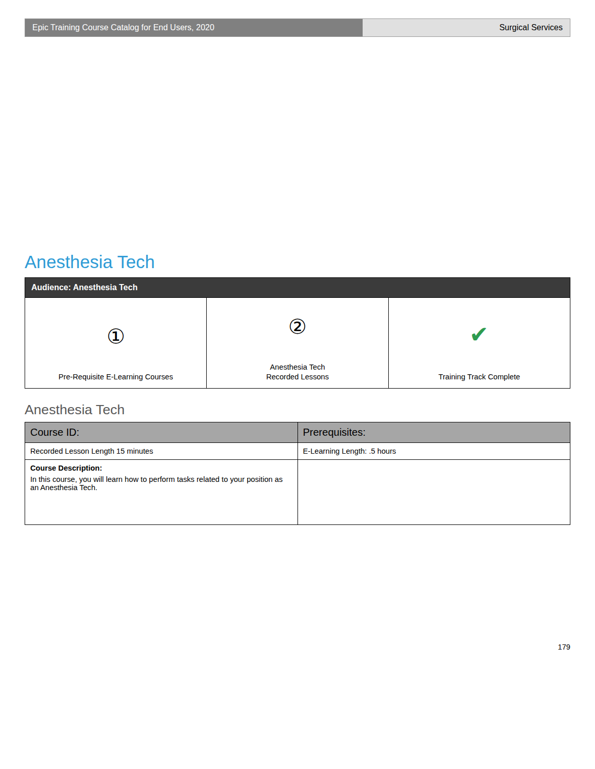Epic Training Course Catalog for End Users, 2020
Surgical Services
Anesthesia Tech
Audience: Anesthesia Tech
| ① Pre-Requisite E-Learning Courses | ② Anesthesia Tech Recorded Lessons | ✔ Training Track Complete |
Anesthesia Tech
| Course ID: | Prerequisites: |
| --- | --- |
| Recorded Lesson Length 15 minutes | E-Learning Length: .5 hours |
| Course Description: In this course, you will learn how to perform tasks related to your position as an Anesthesia Tech. | |
179